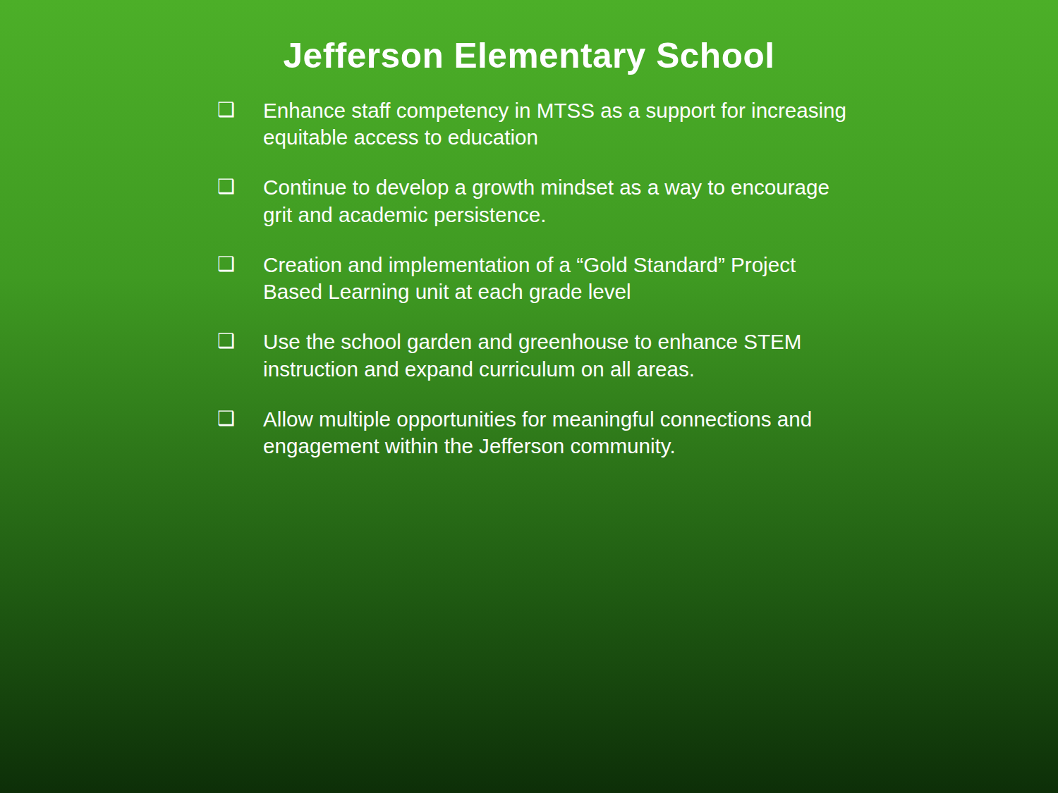Jefferson Elementary School
Enhance staff competency in MTSS as a support for increasing equitable access to education
Continue to develop a growth mindset as a way to encourage grit and academic persistence.
Creation and implementation of a “Gold Standard” Project Based Learning unit at each grade level
Use the school garden and greenhouse to enhance STEM instruction and expand curriculum on all areas.
Allow multiple opportunities for meaningful connections and engagement within the Jefferson community.